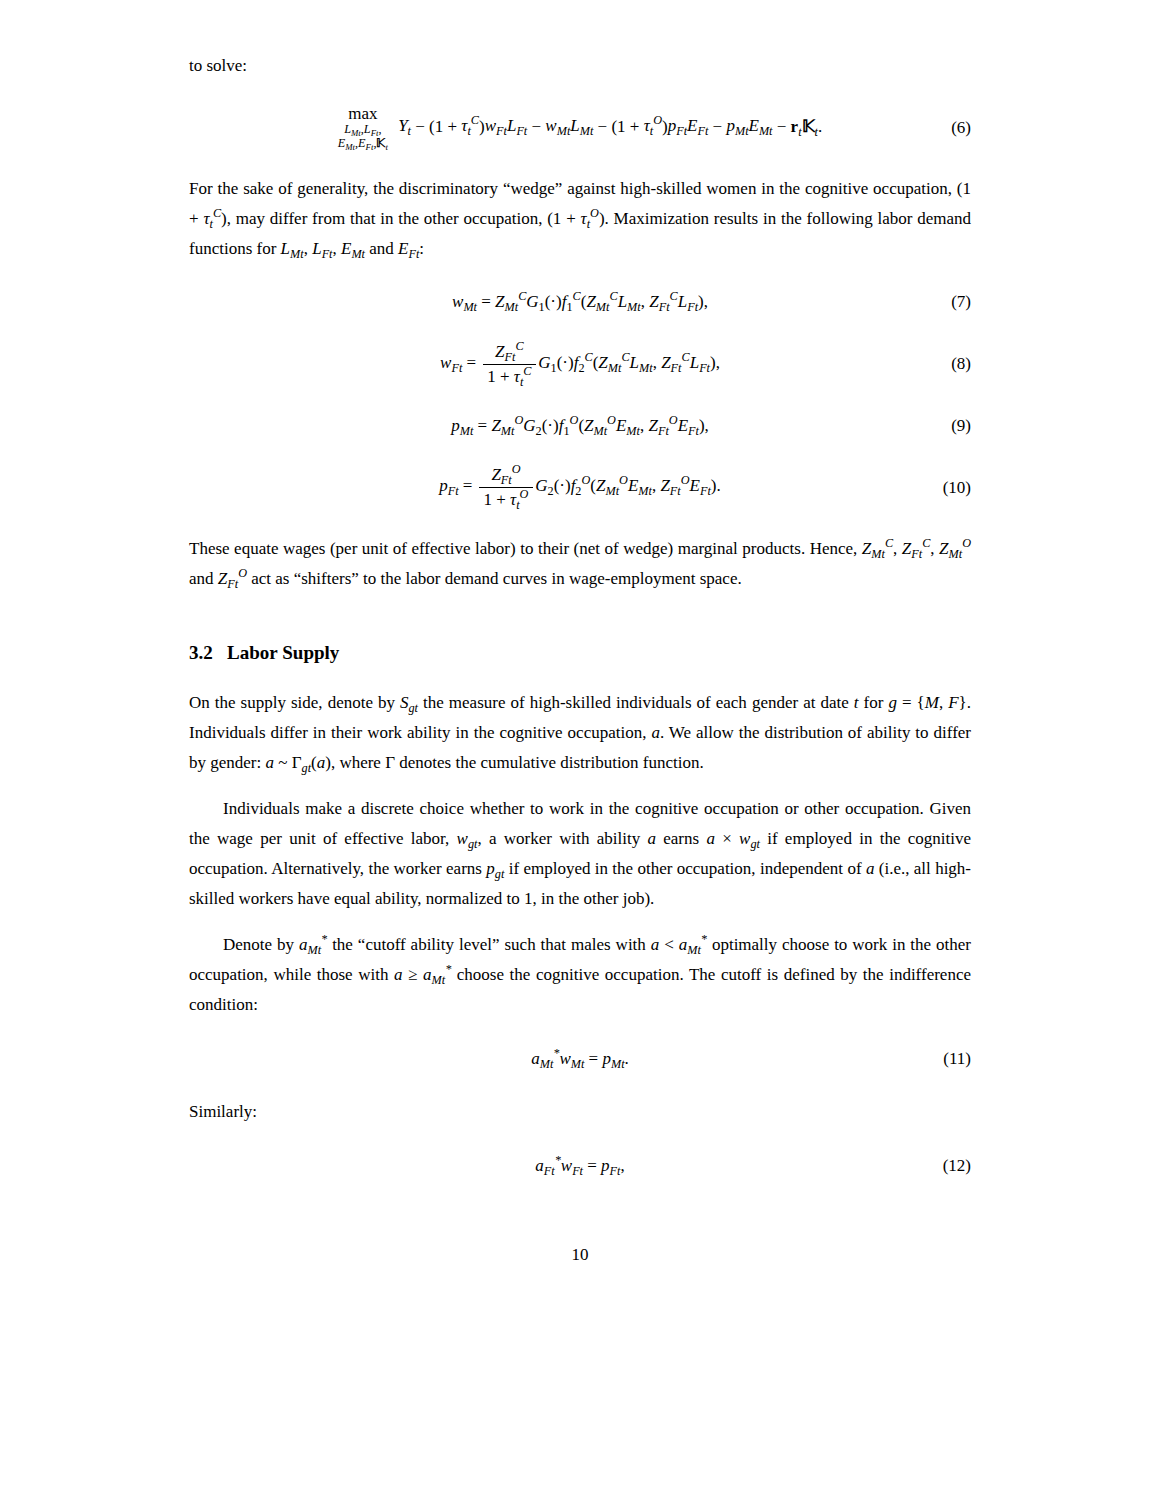to solve:
max LMt,LFt, EMt,EFt,𝕂t Yt − (1 + τtC)wFtLFt − wMtLMt − (1 + τtO)pFtEFt − pMtEMt − rt𝕂t.
(6)
For the sake of generality, the discriminatory “wedge” against high-skilled women in the cognitive occupation, (1 + τtC), may differ from that in the other occupation, (1 + τtO). Maximization results in the following labor demand functions for LMt, LFt, EMt and EFt:
wMt = ZMtCG1(·)f1C(ZMtCLMt, ZFtCLFt),
(7)
wFt = ZFtC 1 + τtC G1(·)f2C(ZMtCLMt, ZFtCLFt),
(8)
pMt = ZMtOG2(·)f1O(ZMtOEMt, ZFtOEFt),
(9)
pFt = ZFtO 1 + τtO G2(·)f2O(ZMtOEMt, ZFtOEFt).
(10)
These equate wages (per unit of effective labor) to their (net of wedge) marginal products. Hence, ZMtC, ZFtC, ZMtO and ZFtO act as “shifters” to the labor demand curves in wage-employment space.
3.2 Labor Supply
On the supply side, denote by Sgt the measure of high-skilled individuals of each gender at date t for g = {M, F}. Individuals differ in their work ability in the cognitive occupation, a. We allow the distribution of ability to differ by gender: a ~ Γgt(a), where Γ denotes the cumulative distribution function.
Individuals make a discrete choice whether to work in the cognitive occupation or other occupation. Given the wage per unit of effective labor, wgt, a worker with ability a earns a × wgt if employed in the cognitive occupation. Alternatively, the worker earns pgt if employed in the other occupation, independent of a (i.e., all high-skilled workers have equal ability, normalized to 1, in the other job).
Denote by aMt* the “cutoff ability level” such that males with a < aMt* optimally choose to work in the other occupation, while those with a ≥ aMt* choose the cognitive occupation. The cutoff is defined by the indifference condition:
aMt*wMt = pMt.
(11)
Similarly:
aFt*wFt = pFt,
(12)
10